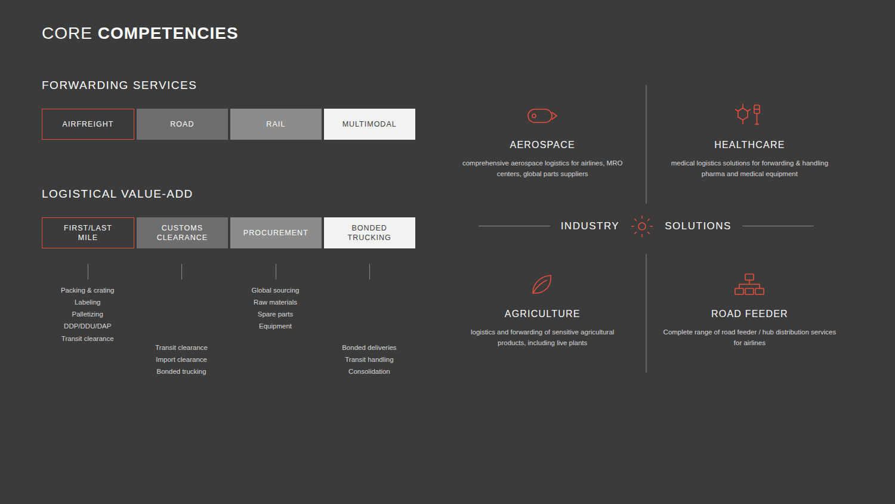CORE COMPETENCIES
FORWARDING SERVICES
AIRFREIGHT
ROAD
RAIL
MULTIMODAL
LOGISTICAL VALUE-ADD
FIRST/LAST
MILE
CUSTOMS
CLEARANCE
PROCUREMENT
BONDED
TRUCKING
Packing & crating
Labeling
Palletizing
DDP/DDU/DAP
Transit clearance
Transit clearance
Import clearance
Bonded trucking
Global sourcing
Raw materials
Spare parts
Equipment
Bonded deliveries
Transit handling
Consolidation
AEROSPACE
comprehensive aerospace logistics for airlines, MRO centers, global parts suppliers
HEALTHCARE
medical logistics solutions for forwarding & handling pharma and medical equipment
INDUSTRY
SOLUTIONS
AGRICULTURE
logistics and forwarding of sensitive agricultural products, including live plants
ROAD FEEDER
Complete range of road feeder / hub distribution services for airlines